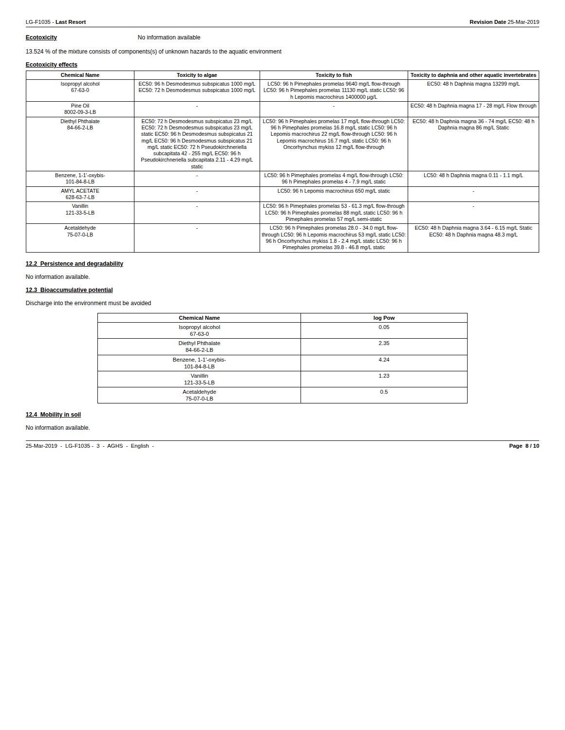LG-F1035 - Last Resort
Revision Date 25-Mar-2019
Ecotoxicity
No information available
13.524 % of the mixture consists of components(s) of unknown hazards to the aquatic environment
Ecotoxicity effects
| Chemical Name | Toxicity to algae | Toxicity to fish | Toxicity to daphnia and other aquatic invertebrates |
| --- | --- | --- | --- |
| Isopropyl alcohol 67-63-0 | EC50: 96 h Desmodesmus subspicatus 1000 mg/L EC50: 72 h Desmodesmus subspicatus 1000 mg/L | LC50: 96 h Pimephales promelas 9640 mg/L flow-through LC50: 96 h Pimephales promelas 11130 mg/L static LC50: 96 h Lepomis macrochirus 1400000 µg/L | EC50: 48 h Daphnia magna 13299 mg/L |
| Pine Oil 8002-09-3-LB | - | - | EC50: 48 h Daphnia magna 17 - 28 mg/L Flow through |
| Diethyl Phthalate 84-66-2-LB | EC50: 72 h Desmodesmus subspicatus 23 mg/L EC50: 72 h Desmodesmus subspicatus 23 mg/L static EC50: 96 h Desmodesmus subspicatus 21 mg/L EC50: 96 h Desmodesmus subspicatus 21 mg/L static EC50: 72 h Pseudokirchneriella subcapitata 42 - 255 mg/L EC50: 96 h Pseudokirchneriella subcapitata 2.11 - 4.29 mg/L static | LC50: 96 h Pimephales promelas 17 mg/L flow-through LC50: 96 h Pimephales promelas 16.8 mg/L static LC50: 96 h Lepomis macrochirus 22 mg/L flow-through LC50: 96 h Lepomis macrochirus 16.7 mg/L static LC50: 96 h Oncorhynchus mykiss 12 mg/L flow-through | EC50: 48 h Daphnia magna 36 - 74 mg/L EC50: 48 h Daphnia magna 86 mg/L Static |
| Benzene, 1-1'-oxybis- 101-84-8-LB | - | LC50: 96 h Pimephales promelas 4 mg/L flow-through LC50: 96 h Pimephales promelas 4 - 7.9 mg/L static | LC50: 48 h Daphnia magna 0.11 - 1.1 mg/L |
| AMYL ACETATE 628-63-7-LB | - | LC50: 96 h Lepomis macrochirus 650 mg/L static | - |
| Vanillin 121-33-5-LB | - | LC50: 96 h Pimephales promelas 53 - 61.3 mg/L flow-through LC50: 96 h Pimephales promelas 88 mg/L static LC50: 96 h Pimephales promelas 57 mg/L semi-static | - |
| Acetaldehyde 75-07-0-LB | - | LC50: 96 h Pimephales promelas 28.0 - 34.0 mg/L flow-through LC50: 96 h Lepomis macrochirus 53 mg/L static LC50: 96 h Oncorhynchus mykiss 1.8 - 2.4 mg/L static LC50: 96 h Pimephales promelas 39.8 - 46.8 mg/L static | EC50: 48 h Daphnia magna 3.64 - 6.15 mg/L Static EC50: 48 h Daphnia magna 48.3 mg/L |
12.2 Persistence and degradability
No information available.
12.3 Bioaccumulative potential
Discharge into the environment must be avoided
| Chemical Name | log Pow |
| --- | --- |
| Isopropyl alcohol 67-63-0 | 0.05 |
| Diethyl Phthalate 84-66-2-LB | 2.35 |
| Benzene, 1-1'-oxybis- 101-84-8-LB | 4.24 |
| Vanillin 121-33-5-LB | 1.23 |
| Acetaldehyde 75-07-0-LB | 0.5 |
12.4 Mobility in soil
No information available.
25-Mar-2019 - LG-F1035 - 3 - AGHS - English -
Page 8 / 10